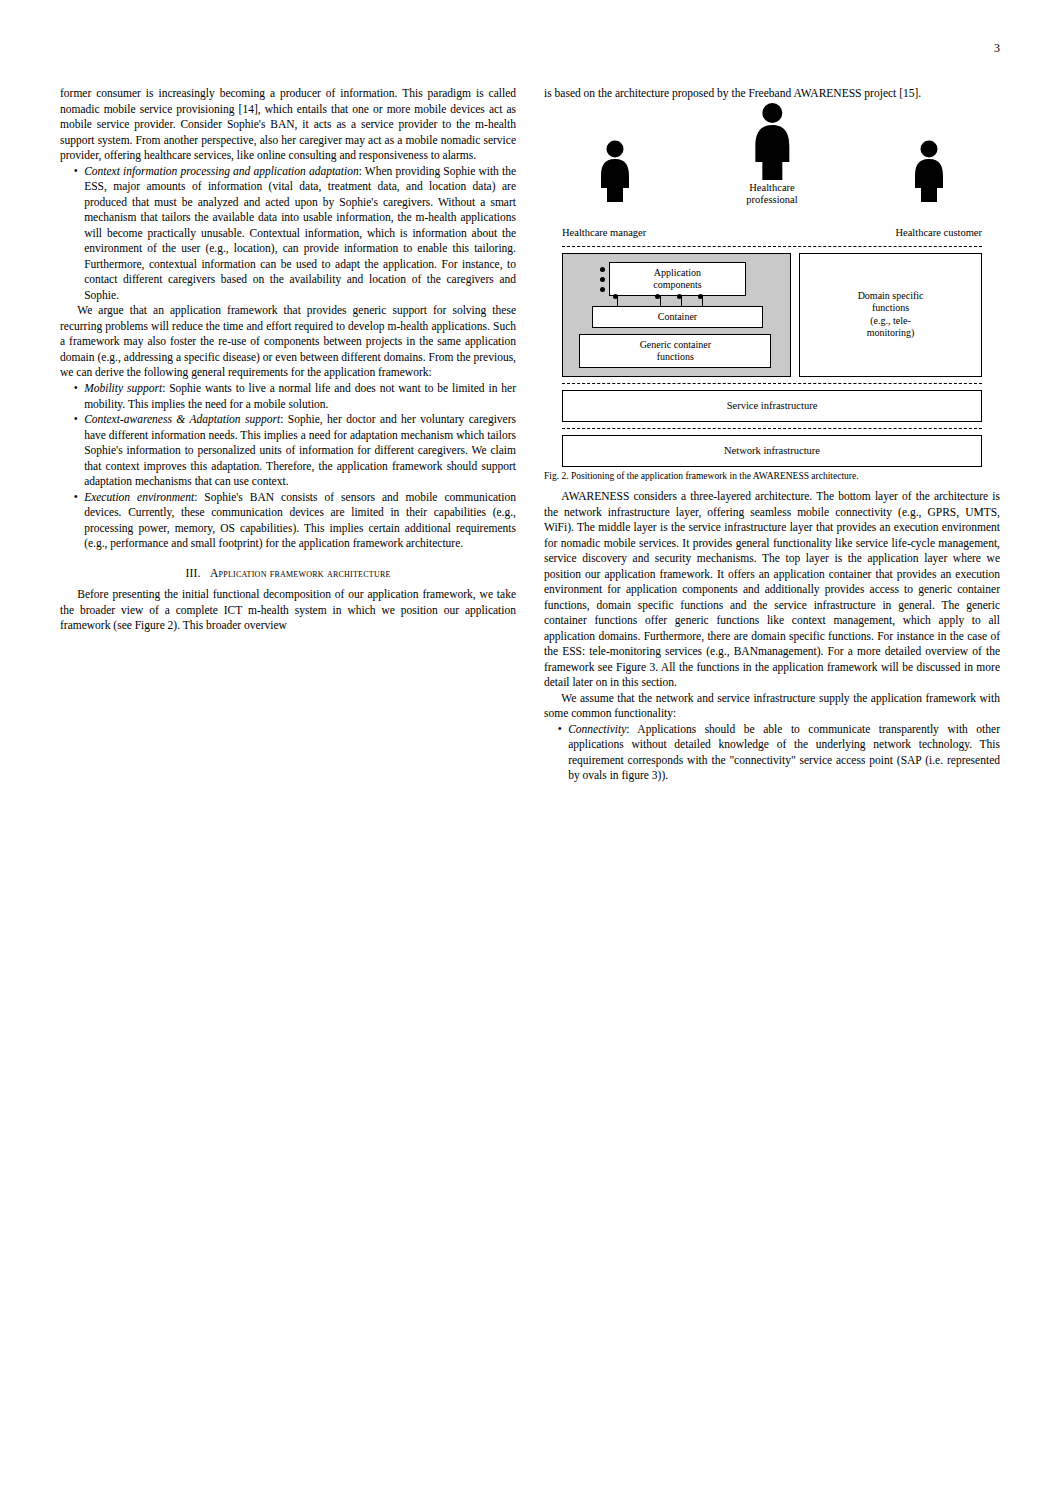3
former consumer is increasingly becoming a producer of information. This paradigm is called nomadic mobile service provisioning [14], which entails that one or more mobile devices act as mobile service provider. Consider Sophie's BAN, it acts as a service provider to the m-health support system. From another perspective, also her caregiver may act as a mobile nomadic service provider, offering healthcare services, like online consulting and responsiveness to alarms.
Context information processing and application adaptation: When providing Sophie with the ESS, major amounts of information (vital data, treatment data, and location data) are produced that must be analyzed and acted upon by Sophie's caregivers. Without a smart mechanism that tailors the available data into usable information, the m-health applications will become practically unusable. Contextual information, which is information about the environment of the user (e.g., location), can provide information to enable this tailoring. Furthermore, contextual information can be used to adapt the application. For instance, to contact different caregivers based on the availability and location of the caregivers and Sophie.
We argue that an application framework that provides generic support for solving these recurring problems will reduce the time and effort required to develop m-health applications. Such a framework may also foster the re-use of components between projects in the same application domain (e.g., addressing a specific disease) or even between different domains. From the previous, we can derive the following general requirements for the application framework:
Mobility support: Sophie wants to live a normal life and does not want to be limited in her mobility. This implies the need for a mobile solution.
Context-awareness & Adaptation support: Sophie, her doctor and her voluntary caregivers have different information needs. This implies a need for adaptation mechanism which tailors Sophie's information to personalized units of information for different caregivers. We claim that context improves this adaptation. Therefore, the application framework should support adaptation mechanisms that can use context.
Execution environment: Sophie's BAN consists of sensors and mobile communication devices. Currently, these communication devices are limited in their capabilities (e.g., processing power, memory, OS capabilities). This implies certain additional requirements (e.g., performance and small footprint) for the application framework architecture.
III. Application framework architecture
Before presenting the initial functional decomposition of our application framework, we take the broader view of a complete ICT m-health system in which we position our application framework (see Figure 2). This broader overview
is based on the architecture proposed by the Freeband AWARENESS project [15].
Healthcare
professional
Healthcare manager Healthcare customer
Application
components
Container
Generic container
functions
Domain specific
functions
(e.g., tele-
monitoring)
Service infrastructure
Network infrastructure
Fig. 2. Positioning of the application framework in the AWARENESS architecture.
AWARENESS considers a three-layered architecture. The bottom layer of the architecture is the network infrastructure layer, offering seamless mobile connectivity (e.g., GPRS, UMTS, WiFi). The middle layer is the service infrastructure layer that provides an execution environment for nomadic mobile services. It provides general functionality like service life-cycle management, service discovery and security mechanisms. The top layer is the application layer where we position our application framework. It offers an application container that provides an execution environment for application components and additionally provides access to generic container functions, domain specific functions and the service infrastructure in general. The generic container functions offer generic functions like context management, which apply to all application domains. Furthermore, there are domain specific functions. For instance in the case of the ESS: tele-monitoring services (e.g., BANmanagement). For a more detailed overview of the framework see Figure 3. All the functions in the application framework will be discussed in more detail later on in this section.
We assume that the network and service infrastructure supply the application framework with some common functionality:
Connectivity: Applications should be able to communicate transparently with other applications without detailed knowledge of the underlying network technology. This requirement corresponds with the "connectivity" service access point (SAP (i.e. represented by ovals in figure 3)).